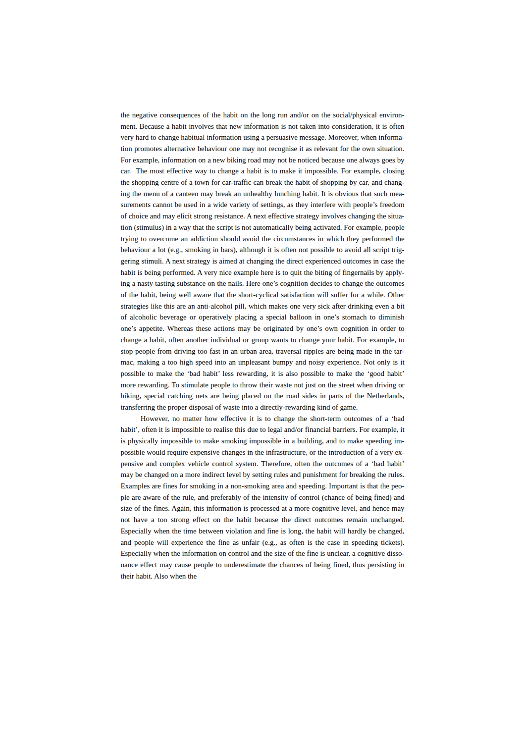the negative consequences of the habit on the long run and/or on the social/physical environment. Because a habit involves that new information is not taken into consideration, it is often very hard to change habitual information using a persuasive message. Moreover, when information promotes alternative behaviour one may not recognise it as relevant for the own situation. For example, information on a new biking road may not be noticed because one always goes by car. The most effective way to change a habit is to make it impossible. For example, closing the shopping centre of a town for car-traffic can break the habit of shopping by car, and changing the menu of a canteen may break an unhealthy lunching habit. It is obvious that such measurements cannot be used in a wide variety of settings, as they interfere with people’s freedom of choice and may elicit strong resistance. A next effective strategy involves changing the situation (stimulus) in a way that the script is not automatically being activated. For example, people trying to overcome an addiction should avoid the circumstances in which they performed the behaviour a lot (e.g., smoking in bars), although it is often not possible to avoid all script triggering stimuli. A next strategy is aimed at changing the direct experienced outcomes in case the habit is being performed. A very nice example here is to quit the biting of fingernails by applying a nasty tasting substance on the nails. Here one’s cognition decides to change the outcomes of the habit, being well aware that the short-cyclical satisfaction will suffer for a while. Other strategies like this are an anti-alcohol pill, which makes one very sick after drinking even a bit of alcoholic beverage or operatively placing a special balloon in one’s stomach to diminish one’s appetite. Whereas these actions may be originated by one’s own cognition in order to change a habit, often another individual or group wants to change your habit. For example, to stop people from driving too fast in an urban area, traversal ripples are being made in the tarmac, making a too high speed into an unpleasant bumpy and noisy experience. Not only is it possible to make the ‘bad habit’ less rewarding, it is also possible to make the ‘good habit’ more rewarding. To stimulate people to throw their waste not just on the street when driving or biking, special catching nets are being placed on the road sides in parts of the Netherlands, transferring the proper disposal of waste into a directly-rewarding kind of game.
However, no matter how effective it is to change the short-term outcomes of a ‘bad habit’, often it is impossible to realise this due to legal and/or financial barriers. For example, it is physically impossible to make smoking impossible in a building, and to make speeding impossible would require expensive changes in the infrastructure, or the introduction of a very expensive and complex vehicle control system. Therefore, often the outcomes of a ‘bad habit’ may be changed on a more indirect level by setting rules and punishment for breaking the rules. Examples are fines for smoking in a non-smoking area and speeding. Important is that the people are aware of the rule, and preferably of the intensity of control (chance of being fined) and size of the fines. Again, this information is processed at a more cognitive level, and hence may not have a too strong effect on the habit because the direct outcomes remain unchanged. Especially when the time between violation and fine is long, the habit will hardly be changed, and people will experience the fine as unfair (e.g., as often is the case in speeding tickets). Especially when the information on control and the size of the fine is unclear, a cognitive dissonance effect may cause people to underestimate the chances of being fined, thus persisting in their habit. Also when the